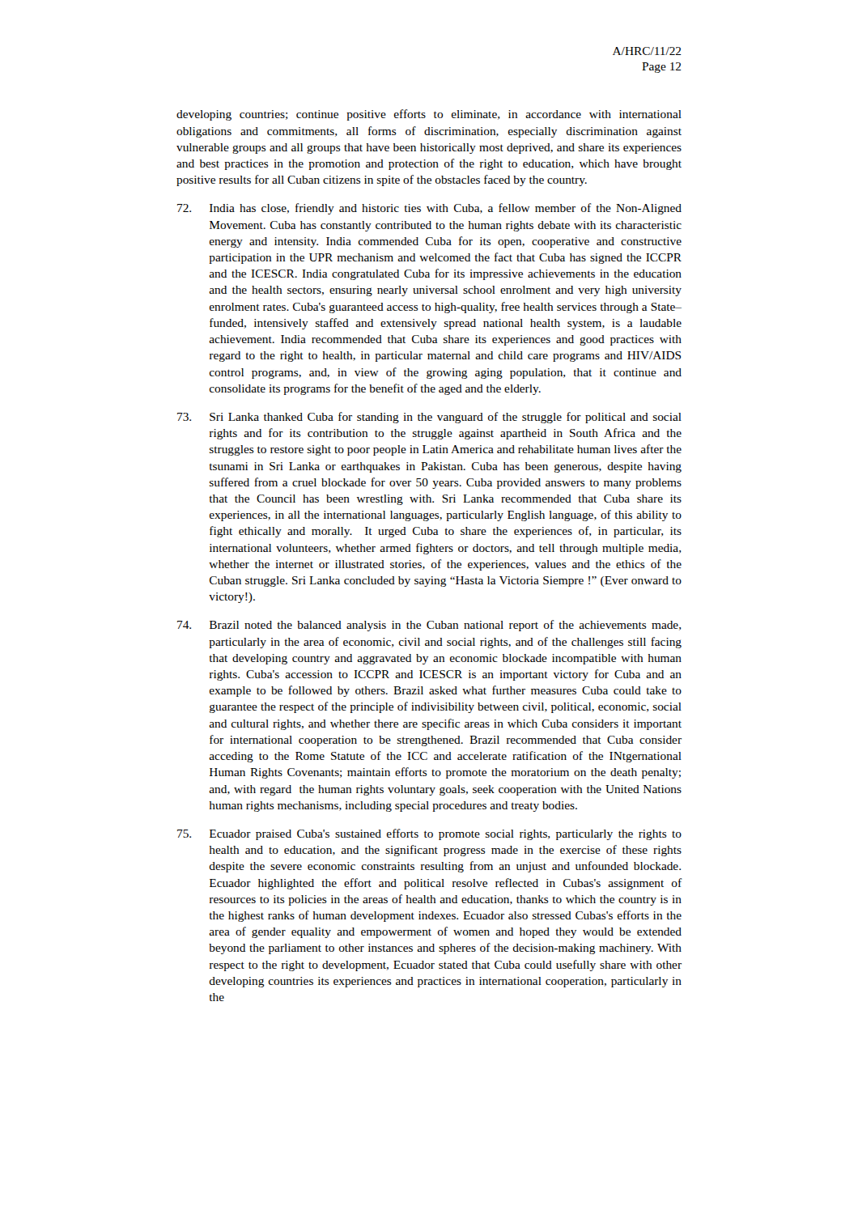A/HRC/11/22
Page 12
developing countries; continue positive efforts to eliminate, in accordance with international obligations and commitments, all forms of discrimination, especially discrimination against vulnerable groups and all groups that have been historically most deprived, and share its experiences and best practices in the promotion and protection of the right to education, which have brought positive results for all Cuban citizens in spite of the obstacles faced by the country.
72. India has close, friendly and historic ties with Cuba, a fellow member of the Non-Aligned Movement. Cuba has constantly contributed to the human rights debate with its characteristic energy and intensity. India commended Cuba for its open, cooperative and constructive participation in the UPR mechanism and welcomed the fact that Cuba has signed the ICCPR and the ICESCR. India congratulated Cuba for its impressive achievements in the education and the health sectors, ensuring nearly universal school enrolment and very high university enrolment rates. Cuba's guaranteed access to high-quality, free health services through a State–funded, intensively staffed and extensively spread national health system, is a laudable achievement. India recommended that Cuba share its experiences and good practices with regard to the right to health, in particular maternal and child care programs and HIV/AIDS control programs, and, in view of the growing aging population, that it continue and consolidate its programs for the benefit of the aged and the elderly.
73. Sri Lanka thanked Cuba for standing in the vanguard of the struggle for political and social rights and for its contribution to the struggle against apartheid in South Africa and the struggles to restore sight to poor people in Latin America and rehabilitate human lives after the tsunami in Sri Lanka or earthquakes in Pakistan. Cuba has been generous, despite having suffered from a cruel blockade for over 50 years. Cuba provided answers to many problems that the Council has been wrestling with. Sri Lanka recommended that Cuba share its experiences, in all the international languages, particularly English language, of this ability to fight ethically and morally. It urged Cuba to share the experiences of, in particular, its international volunteers, whether armed fighters or doctors, and tell through multiple media, whether the internet or illustrated stories, of the experiences, values and the ethics of the Cuban struggle. Sri Lanka concluded by saying “Hasta la Victoria Siempre !” (Ever onward to victory!).
74. Brazil noted the balanced analysis in the Cuban national report of the achievements made, particularly in the area of economic, civil and social rights, and of the challenges still facing that developing country and aggravated by an economic blockade incompatible with human rights. Cuba's accession to ICCPR and ICESCR is an important victory for Cuba and an example to be followed by others. Brazil asked what further measures Cuba could take to guarantee the respect of the principle of indivisibility between civil, political, economic, social and cultural rights, and whether there are specific areas in which Cuba considers it important for international cooperation to be strengthened. Brazil recommended that Cuba consider acceding to the Rome Statute of the ICC and accelerate ratification of the INtgernational Human Rights Covenants; maintain efforts to promote the moratorium on the death penalty; and, with regard the human rights voluntary goals, seek cooperation with the United Nations human rights mechanisms, including special procedures and treaty bodies.
75. Ecuador praised Cuba's sustained efforts to promote social rights, particularly the rights to health and to education, and the significant progress made in the exercise of these rights despite the severe economic constraints resulting from an unjust and unfounded blockade. Ecuador highlighted the effort and political resolve reflected in Cubas's assignment of resources to its policies in the areas of health and education, thanks to which the country is in the highest ranks of human development indexes. Ecuador also stressed Cubas's efforts in the area of gender equality and empowerment of women and hoped they would be extended beyond the parliament to other instances and spheres of the decision-making machinery. With respect to the right to development, Ecuador stated that Cuba could usefully share with other developing countries its experiences and practices in international cooperation, particularly in the